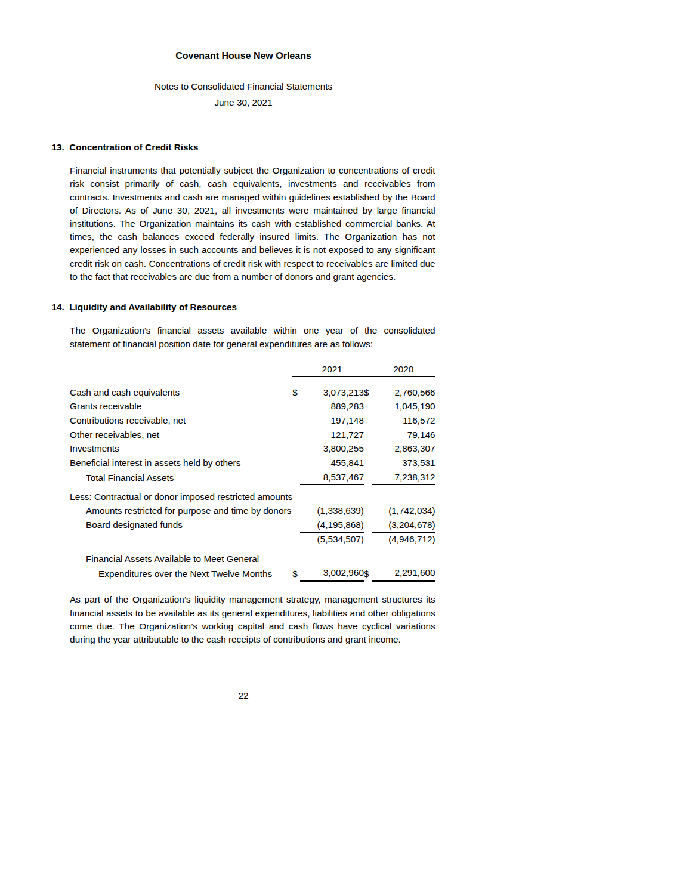Covenant House New Orleans
Notes to Consolidated Financial Statements
June 30, 2021
13. Concentration of Credit Risks
Financial instruments that potentially subject the Organization to concentrations of credit risk consist primarily of cash, cash equivalents, investments and receivables from contracts. Investments and cash are managed within guidelines established by the Board of Directors. As of June 30, 2021, all investments were maintained by large financial institutions. The Organization maintains its cash with established commercial banks. At times, the cash balances exceed federally insured limits. The Organization has not experienced any losses in such accounts and believes it is not exposed to any significant credit risk on cash. Concentrations of credit risk with respect to receivables are limited due to the fact that receivables are due from a number of donors and grant agencies.
14. Liquidity and Availability of Resources
The Organization’s financial assets available within one year of the consolidated statement of financial position date for general expenditures are as follows:
| | | 2021 | | 2020 |
| Cash and cash equivalents | $ | 3,073,213 | $ | 2,760,566 |
| Grants receivable | | 889,283 | | 1,045,190 |
| Contributions receivable, net | | 197,148 | | 116,572 |
| Other receivables, net | | 121,727 | | 79,146 |
| Investments | | 3,800,255 | | 2,863,307 |
| Beneficial interest in assets held by others | | 455,841 | | 373,531 |
| Total Financial Assets | | 8,537,467 | | 7,238,312 |
| Less: Contractual or donor imposed restricted amounts | | | | |
| Amounts restricted for purpose and time by donors | | (1,338,639) | | (1,742,034) |
| Board designated funds | | (4,195,868) | | (3,204,678) |
| | | (5,534,507) | | (4,946,712) |
| Financial Assets Available to Meet General | | | | |
| Expenditures over the Next Twelve Months | $ | 3,002,960 | $ | 2,291,600 |
As part of the Organization’s liquidity management strategy, management structures its financial assets to be available as its general expenditures, liabilities and other obligations come due. The Organization’s working capital and cash flows have cyclical variations during the year attributable to the cash receipts of contributions and grant income.
22